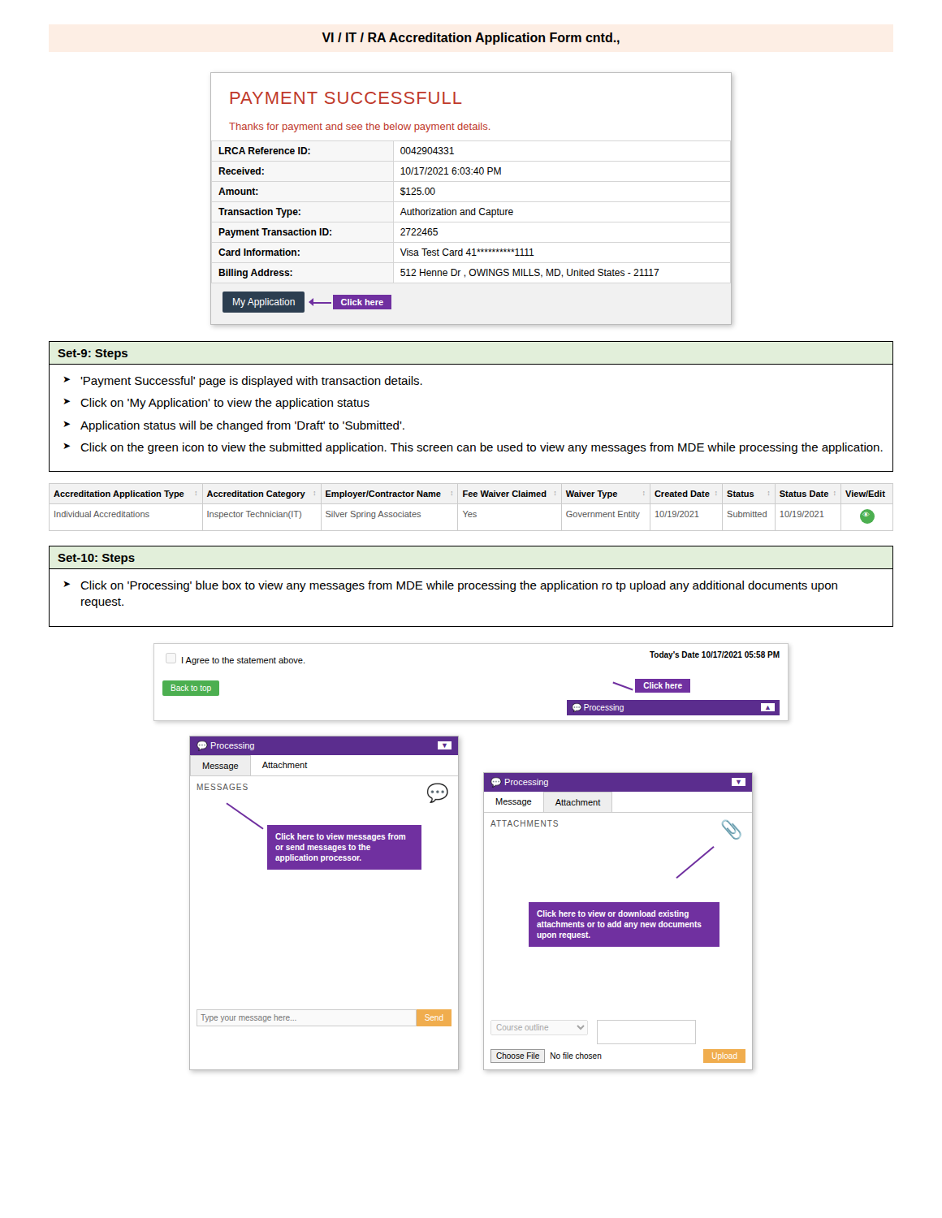VI / IT / RA Accreditation Application Form cntd.,
PAYMENT SUCCESSFULL
Thanks for payment and see the below payment details.
| LRCA Reference ID: | 0042904331 |
| Received: | 10/17/2021 6:03:40 PM |
| Amount: | $125.00 |
| Transaction Type: | Authorization and Capture |
| Payment Transaction ID: | 2722465 |
| Card Information: | Visa Test Card 41**********1111 |
| Billing Address: | 512 Henne Dr , OWINGS MILLS, MD, United States - 21117 |
My Application Click here
Set-9: Steps
'Payment Successful' page is displayed with transaction details.
Click on 'My Application' to view the application status
Application status will be changed from 'Draft' to 'Submitted'.
Click on the green icon to view the submitted application. This screen can be used to view any messages from MDE while processing the application.
| Accreditation Application Type ↕ | Accreditation Category ↕ | Employer/Contractor Name ↕ | Fee Waiver Claimed ↕ | Waiver Type ↕ | Created Date ↕ | Status ↕ | Status Date ↕ | View/Edit |
| --- | --- | --- | --- | --- | --- | --- | --- | --- |
| Individual Accreditations | Inspector Technician(IT) | Silver Spring Associates | Yes | Government Entity | 10/19/2021 | Submitted | 10/19/2021 | |
Set-10: Steps
Click on 'Processing' blue box to view any messages from MDE while processing the application ro tp upload any additional documents upon request.
Today's Date 10/17/2021 05:58 PM I Agree to the statement above.
Back to top Click here
💬 Processing ▲
💬 Processing ▼
Message Attachment
MESSAGES
💬
Click here to view messages from or send messages to the application processor.
Send
💬 Processing ▼
Message Attachment
ATTACHMENTS
📎
Click here to view or download existing attachments or to add any new documents upon request.
Course outline
Choose File No file chosen Upload